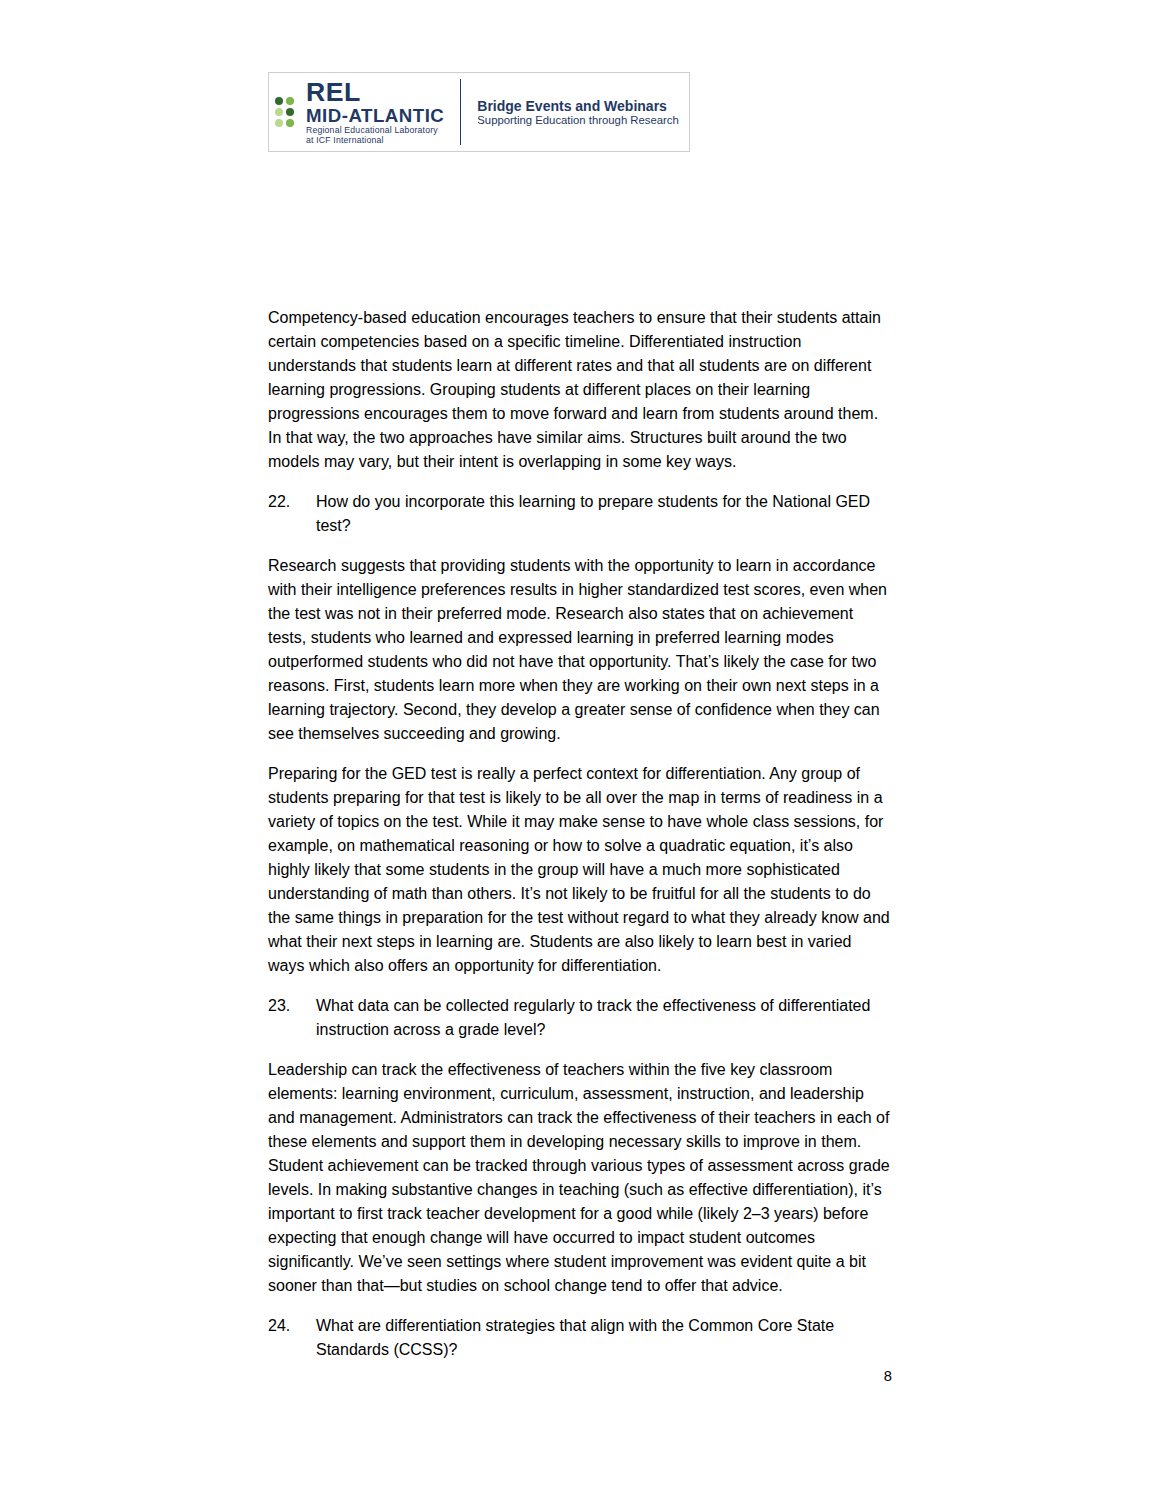REL
MID-ATLANTIC
Regional Educational Laboratory
at ICF International
Bridge Events and Webinars
Supporting Education through Research
Competency-based education encourages teachers to ensure that their students attain certain competencies based on a specific timeline. Differentiated instruction understands that students learn at different rates and that all students are on different learning progressions. Grouping students at different places on their learning progressions encourages them to move forward and learn from students around them. In that way, the two approaches have similar aims. Structures built around the two models may vary, but their intent is overlapping in some key ways.
22. How do you incorporate this learning to prepare students for the National GED test?
Research suggests that providing students with the opportunity to learn in accordance with their intelligence preferences results in higher standardized test scores, even when the test was not in their preferred mode. Research also states that on achievement tests, students who learned and expressed learning in preferred learning modes outperformed students who did not have that opportunity. That’s likely the case for two reasons. First, students learn more when they are working on their own next steps in a learning trajectory. Second, they develop a greater sense of confidence when they can see themselves succeeding and growing.
Preparing for the GED test is really a perfect context for differentiation. Any group of students preparing for that test is likely to be all over the map in terms of readiness in a variety of topics on the test. While it may make sense to have whole class sessions, for example, on mathematical reasoning or how to solve a quadratic equation, it’s also highly likely that some students in the group will have a much more sophisticated understanding of math than others. It’s not likely to be fruitful for all the students to do the same things in preparation for the test without regard to what they already know and what their next steps in learning are. Students are also likely to learn best in varied ways which also offers an opportunity for differentiation.
23. What data can be collected regularly to track the effectiveness of differentiated instruction across a grade level?
Leadership can track the effectiveness of teachers within the five key classroom elements: learning environment, curriculum, assessment, instruction, and leadership and management. Administrators can track the effectiveness of their teachers in each of these elements and support them in developing necessary skills to improve in them. Student achievement can be tracked through various types of assessment across grade levels. In making substantive changes in teaching (such as effective differentiation), it’s important to first track teacher development for a good while (likely 2–3 years) before expecting that enough change will have occurred to impact student outcomes significantly. We’ve seen settings where student improvement was evident quite a bit sooner than that—but studies on school change tend to offer that advice.
24. What are differentiation strategies that align with the Common Core State Standards (CCSS)?
8